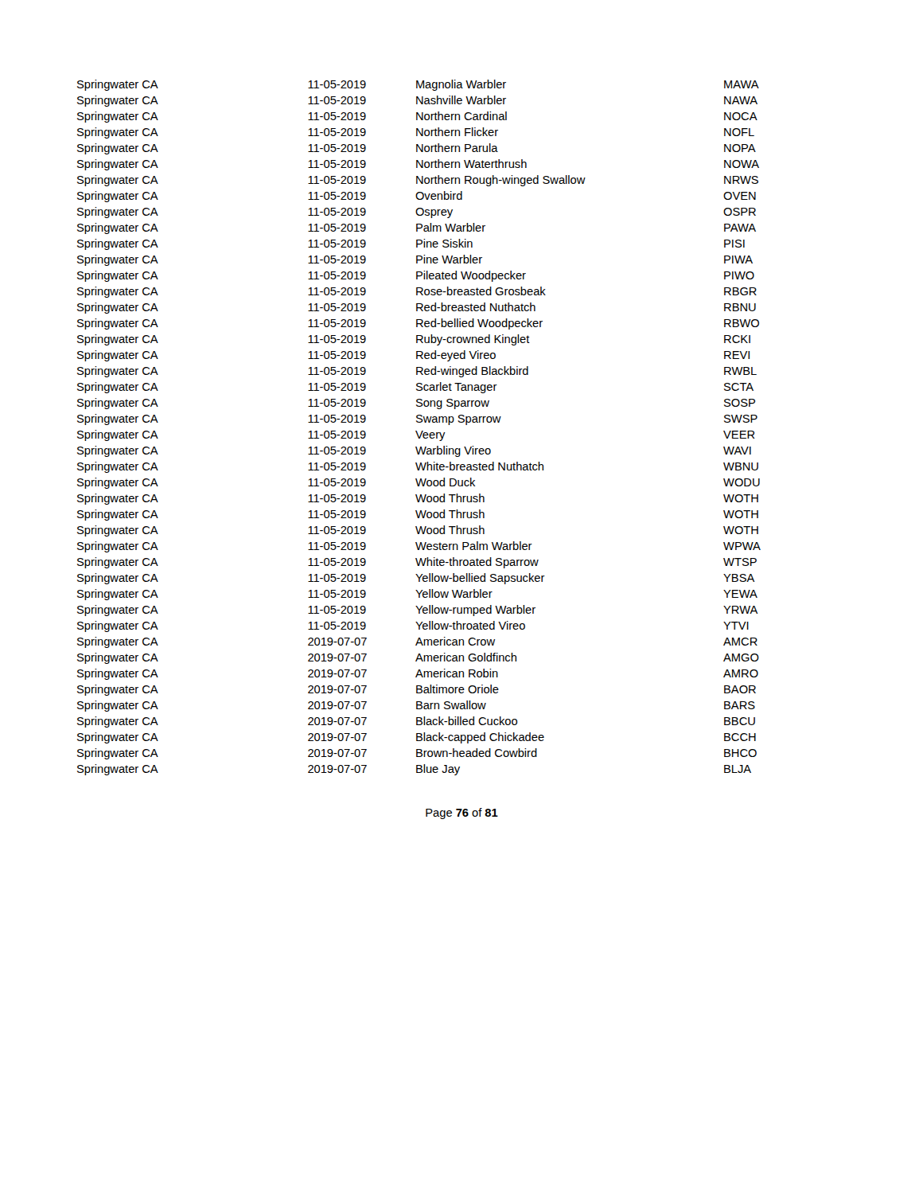| Springwater CA | 11-05-2019 | Magnolia Warbler | MAWA |
| Springwater CA | 11-05-2019 | Nashville Warbler | NAWA |
| Springwater CA | 11-05-2019 | Northern Cardinal | NOCA |
| Springwater CA | 11-05-2019 | Northern Flicker | NOFL |
| Springwater CA | 11-05-2019 | Northern Parula | NOPA |
| Springwater CA | 11-05-2019 | Northern Waterthrush | NOWA |
| Springwater CA | 11-05-2019 | Northern Rough-winged Swallow | NRWS |
| Springwater CA | 11-05-2019 | Ovenbird | OVEN |
| Springwater CA | 11-05-2019 | Osprey | OSPR |
| Springwater CA | 11-05-2019 | Palm Warbler | PAWA |
| Springwater CA | 11-05-2019 | Pine Siskin | PISI |
| Springwater CA | 11-05-2019 | Pine Warbler | PIWA |
| Springwater CA | 11-05-2019 | Pileated Woodpecker | PIWO |
| Springwater CA | 11-05-2019 | Rose-breasted Grosbeak | RBGR |
| Springwater CA | 11-05-2019 | Red-breasted Nuthatch | RBNU |
| Springwater CA | 11-05-2019 | Red-bellied Woodpecker | RBWO |
| Springwater CA | 11-05-2019 | Ruby-crowned Kinglet | RCKI |
| Springwater CA | 11-05-2019 | Red-eyed Vireo | REVI |
| Springwater CA | 11-05-2019 | Red-winged Blackbird | RWBL |
| Springwater CA | 11-05-2019 | Scarlet Tanager | SCTA |
| Springwater CA | 11-05-2019 | Song Sparrow | SOSP |
| Springwater CA | 11-05-2019 | Swamp Sparrow | SWSP |
| Springwater CA | 11-05-2019 | Veery | VEER |
| Springwater CA | 11-05-2019 | Warbling Vireo | WAVI |
| Springwater CA | 11-05-2019 | White-breasted Nuthatch | WBNU |
| Springwater CA | 11-05-2019 | Wood Duck | WODU |
| Springwater CA | 11-05-2019 | Wood Thrush | WOTH |
| Springwater CA | 11-05-2019 | Wood Thrush | WOTH |
| Springwater CA | 11-05-2019 | Wood Thrush | WOTH |
| Springwater CA | 11-05-2019 | Western Palm Warbler | WPWA |
| Springwater CA | 11-05-2019 | White-throated Sparrow | WTSP |
| Springwater CA | 11-05-2019 | Yellow-bellied Sapsucker | YBSA |
| Springwater CA | 11-05-2019 | Yellow Warbler | YEWA |
| Springwater CA | 11-05-2019 | Yellow-rumped Warbler | YRWA |
| Springwater CA | 11-05-2019 | Yellow-throated Vireo | YTVI |
| Springwater CA | 2019-07-07 | American Crow | AMCR |
| Springwater CA | 2019-07-07 | American Goldfinch | AMGO |
| Springwater CA | 2019-07-07 | American Robin | AMRO |
| Springwater CA | 2019-07-07 | Baltimore Oriole | BAOR |
| Springwater CA | 2019-07-07 | Barn Swallow | BARS |
| Springwater CA | 2019-07-07 | Black-billed Cuckoo | BBCU |
| Springwater CA | 2019-07-07 | Black-capped Chickadee | BCCH |
| Springwater CA | 2019-07-07 | Brown-headed Cowbird | BHCO |
| Springwater CA | 2019-07-07 | Blue Jay | BLJA |
Page 76 of 81